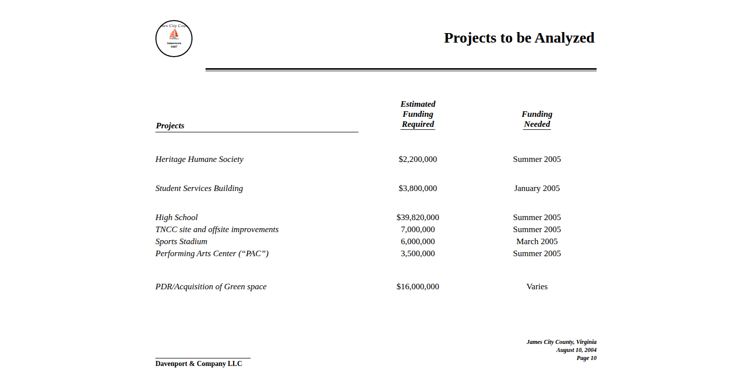James City County ⛵ Jamestown 1607
Projects to be Analyzed
| Projects | Estimated Funding Required | Funding Needed |
| --- | --- | --- |
| Heritage Humane Society | $2,200,000 | Summer 2005 |
| Student Services Building | $3,800,000 | January 2005 |
| High School | $39,820,000 | Summer 2005 |
| TNCC site and offsite improvements | 7,000,000 | Summer 2005 |
| Sports Stadium | 6,000,000 | March 2005 |
| Performing Arts Center (“PAC”) | 3,500,000 | Summer 2005 |
| PDR/Acquisition of Green space | $16,000,000 | Varies |
Davenport & Company LLC
James City County, Virginia
August 10, 2004
Page 10